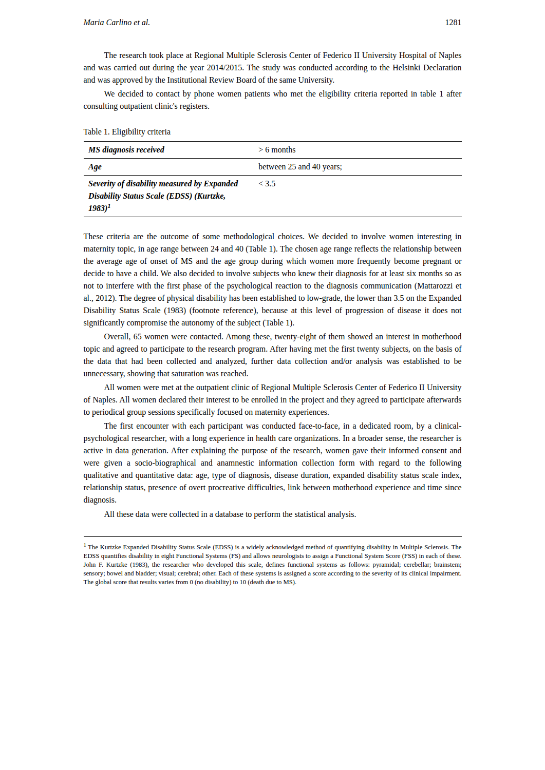Maria Carlino et al. 1281
The research took place at Regional Multiple Sclerosis Center of Federico II University Hospital of Naples and was carried out during the year 2014/2015. The study was conducted according to the Helsinki Declaration and was approved by the Institutional Review Board of the same University.
We decided to contact by phone women patients who met the eligibility criteria reported in table 1 after consulting outpatient clinic's registers.
Table 1. Eligibility criteria
| MS diagnosis received | > 6 months |
| Age | between 25 and 40 years; |
| Severity of disability measured by Expanded Disability Status Scale (EDSS) (Kurtzke, 1983) 1 | < 3.5 |
These criteria are the outcome of some methodological choices. We decided to involve women interesting in maternity topic, in age range between 24 and 40 (Table 1). The chosen age range reflects the relationship between the average age of onset of MS and the age group during which women more frequently become pregnant or decide to have a child. We also decided to involve subjects who knew their diagnosis for at least six months so as not to interfere with the first phase of the psychological reaction to the diagnosis communication (Mattarozzi et al., 2012). The degree of physical disability has been established to low-grade, the lower than 3.5 on the Expanded Disability Status Scale (1983) (footnote reference), because at this level of progression of disease it does not significantly compromise the autonomy of the subject (Table 1).
Overall, 65 women were contacted. Among these, twenty-eight of them showed an interest in motherhood topic and agreed to participate to the research program. After having met the first twenty subjects, on the basis of the data that had been collected and analyzed, further data collection and/or analysis was established to be unnecessary, showing that saturation was reached.
All women were met at the outpatient clinic of Regional Multiple Sclerosis Center of Federico II University of Naples. All women declared their interest to be enrolled in the project and they agreed to participate afterwards to periodical group sessions specifically focused on maternity experiences.
The first encounter with each participant was conducted face-to-face, in a dedicated room, by a clinical-psychological researcher, with a long experience in health care organizations. In a broader sense, the researcher is active in data generation. After explaining the purpose of the research, women gave their informed consent and were given a socio-biographical and anamnestic information collection form with regard to the following qualitative and quantitative data: age, type of diagnosis, disease duration, expanded disability status scale index, relationship status, presence of overt procreative difficulties, link between motherhood experience and time since diagnosis.
All these data were collected in a database to perform the statistical analysis.
1 The Kurtzke Expanded Disability Status Scale (EDSS) is a widely acknowledged method of quantifying disability in Multiple Sclerosis. The EDSS quantifies disability in eight Functional Systems (FS) and allows neurologists to assign a Functional System Score (FSS) in each of these. John F. Kurtzke (1983), the researcher who developed this scale, defines functional systems as follows: pyramidal; cerebellar; brainstem; sensory; bowel and bladder; visual; cerebral; other. Each of these systems is assigned a score according to the severity of its clinical impairment. The global score that results varies from 0 (no disability) to 10 (death due to MS).